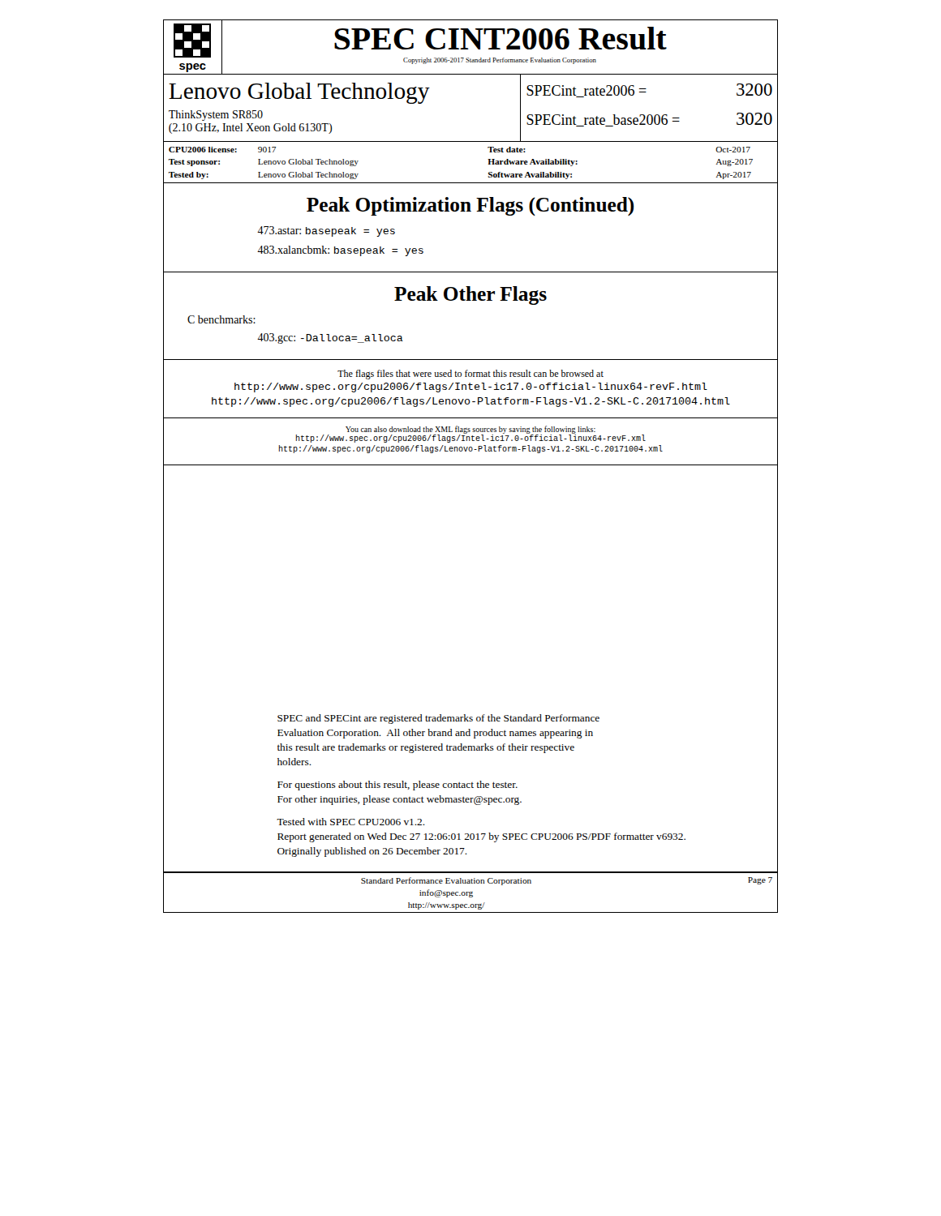spec
SPEC CINT2006 Result
Copyright 2006-2017 Standard Performance Evaluation Corporation
Lenovo Global Technology
ThinkSystem SR850
(2.10 GHz, Intel Xeon Gold 6130T)
SPECint_rate2006 =3200
SPECint_rate_base2006 =3020
CPU2006 license: 9017
Test sponsor: Lenovo Global Technology
Tested by: Lenovo Global Technology
Test date: Oct-2017
Hardware Availability: Aug-2017
Software Availability: Apr-2017
Peak Optimization Flags (Continued)
473.astar: basepeak = yes
483.xalancbmk: basepeak = yes
Peak Other Flags
C benchmarks:
403.gcc: -Dalloca=_alloca
The flags files that were used to format this result can be browsed at http://www.spec.org/cpu2006/flags/Intel-ic17.0-official-linux64-revF.html http://www.spec.org/cpu2006/flags/Lenovo-Platform-Flags-V1.2-SKL-C.20171004.html
You can also download the XML flags sources by saving the following links: http://www.spec.org/cpu2006/flags/Intel-ic17.0-official-linux64-revF.xml http://www.spec.org/cpu2006/flags/Lenovo-Platform-Flags-V1.2-SKL-C.20171004.xml
SPEC and SPECint are registered trademarks of the Standard Performance
Evaluation Corporation. All other brand and product names appearing in
this result are trademarks or registered trademarks of their respective
holders.
For questions about this result, please contact the tester.
For other inquiries, please contact webmaster@spec.org.
Tested with SPEC CPU2006 v1.2.
Report generated on Wed Dec 27 12:06:01 2017 by SPEC CPU2006 PS/PDF formatter v6932.
Originally published on 26 December 2017.
Standard Performance Evaluation Corporation
info@spec.org
http://www.spec.org/
Page 7